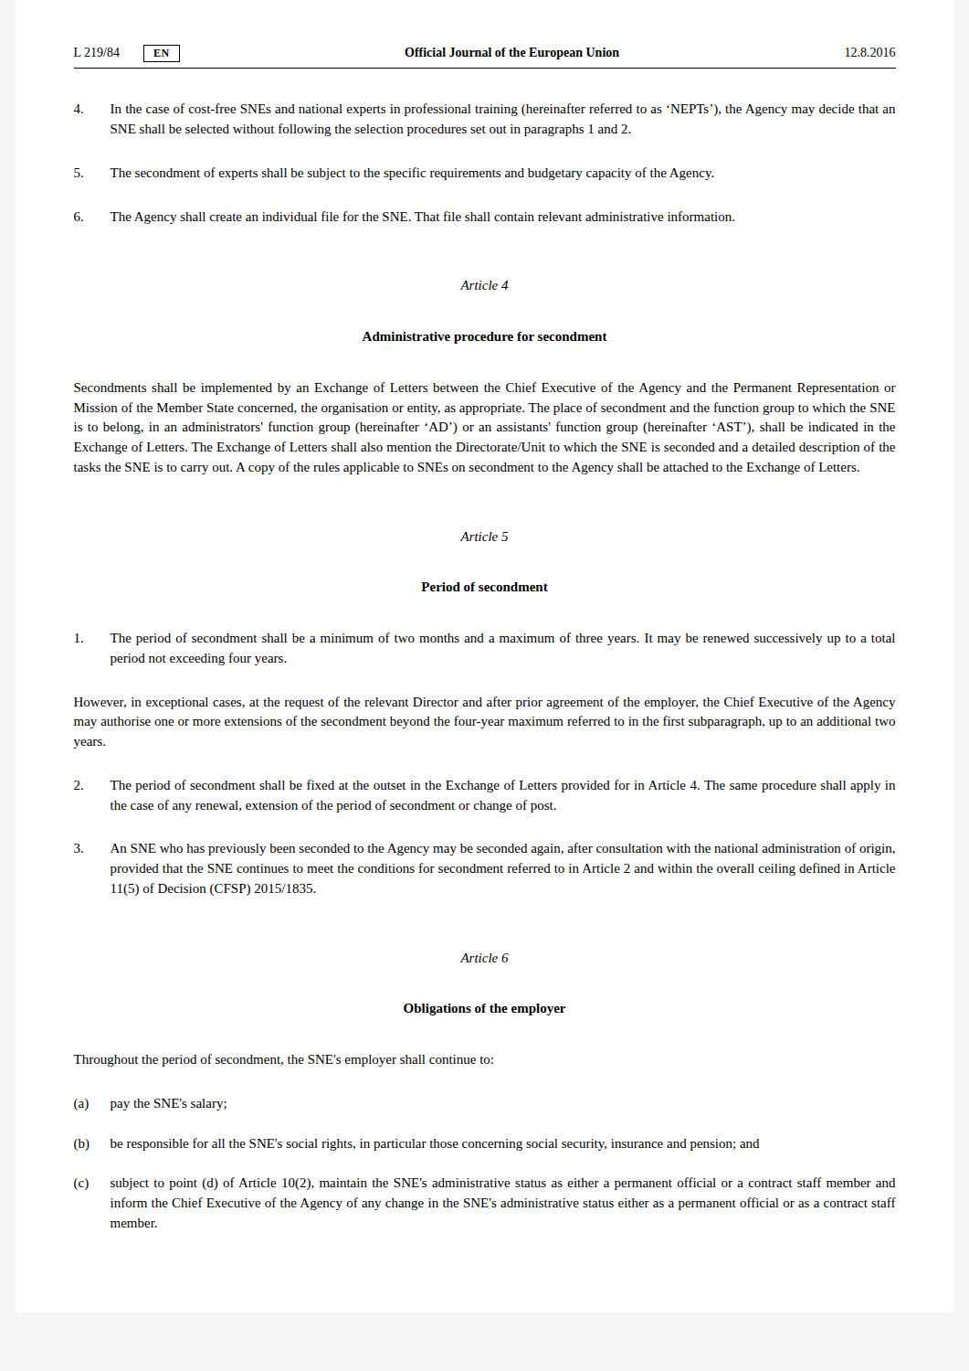L 219/84EN
Official Journal of the European Union
12.8.2016
4.
In the case of cost-free SNEs and national experts in professional training (hereinafter referred to as ‘NEPTs’), the Agency may decide that an SNE shall be selected without following the selection procedures set out in paragraphs 1 and 2.
5.
The secondment of experts shall be subject to the specific requirements and budgetary capacity of the Agency.
6.
The Agency shall create an individual file for the SNE. That file shall contain relevant administrative information.
Article 4
Administrative procedure for secondment
Secondments shall be implemented by an Exchange of Letters between the Chief Executive of the Agency and the Permanent Representation or Mission of the Member State concerned, the organisation or entity, as appropriate. The place of secondment and the function group to which the SNE is to belong, in an administrators' function group (hereinafter ‘AD’) or an assistants' function group (hereinafter ‘AST’), shall be indicated in the Exchange of Letters. The Exchange of Letters shall also mention the Directorate/Unit to which the SNE is seconded and a detailed description of the tasks the SNE is to carry out. A copy of the rules applicable to SNEs on secondment to the Agency shall be attached to the Exchange of Letters.
Article 5
Period of secondment
1.
The period of secondment shall be a minimum of two months and a maximum of three years. It may be renewed successively up to a total period not exceeding four years.
However, in exceptional cases, at the request of the relevant Director and after prior agreement of the employer, the Chief Executive of the Agency may authorise one or more extensions of the secondment beyond the four-year maximum referred to in the first subparagraph, up to an additional two years.
2.
The period of secondment shall be fixed at the outset in the Exchange of Letters provided for in Article 4. The same procedure shall apply in the case of any renewal, extension of the period of secondment or change of post.
3.
An SNE who has previously been seconded to the Agency may be seconded again, after consultation with the national administration of origin, provided that the SNE continues to meet the conditions for secondment referred to in Article 2 and within the overall ceiling defined in Article 11(5) of Decision (CFSP) 2015/1835.
Article 6
Obligations of the employer
Throughout the period of secondment, the SNE's employer shall continue to:
(a)
pay the SNE's salary;
(b)
be responsible for all the SNE's social rights, in particular those concerning social security, insurance and pension; and
(c)
subject to point (d) of Article 10(2), maintain the SNE's administrative status as either a permanent official or a contract staff member and inform the Chief Executive of the Agency of any change in the SNE's administrative status either as a permanent official or as a contract staff member.